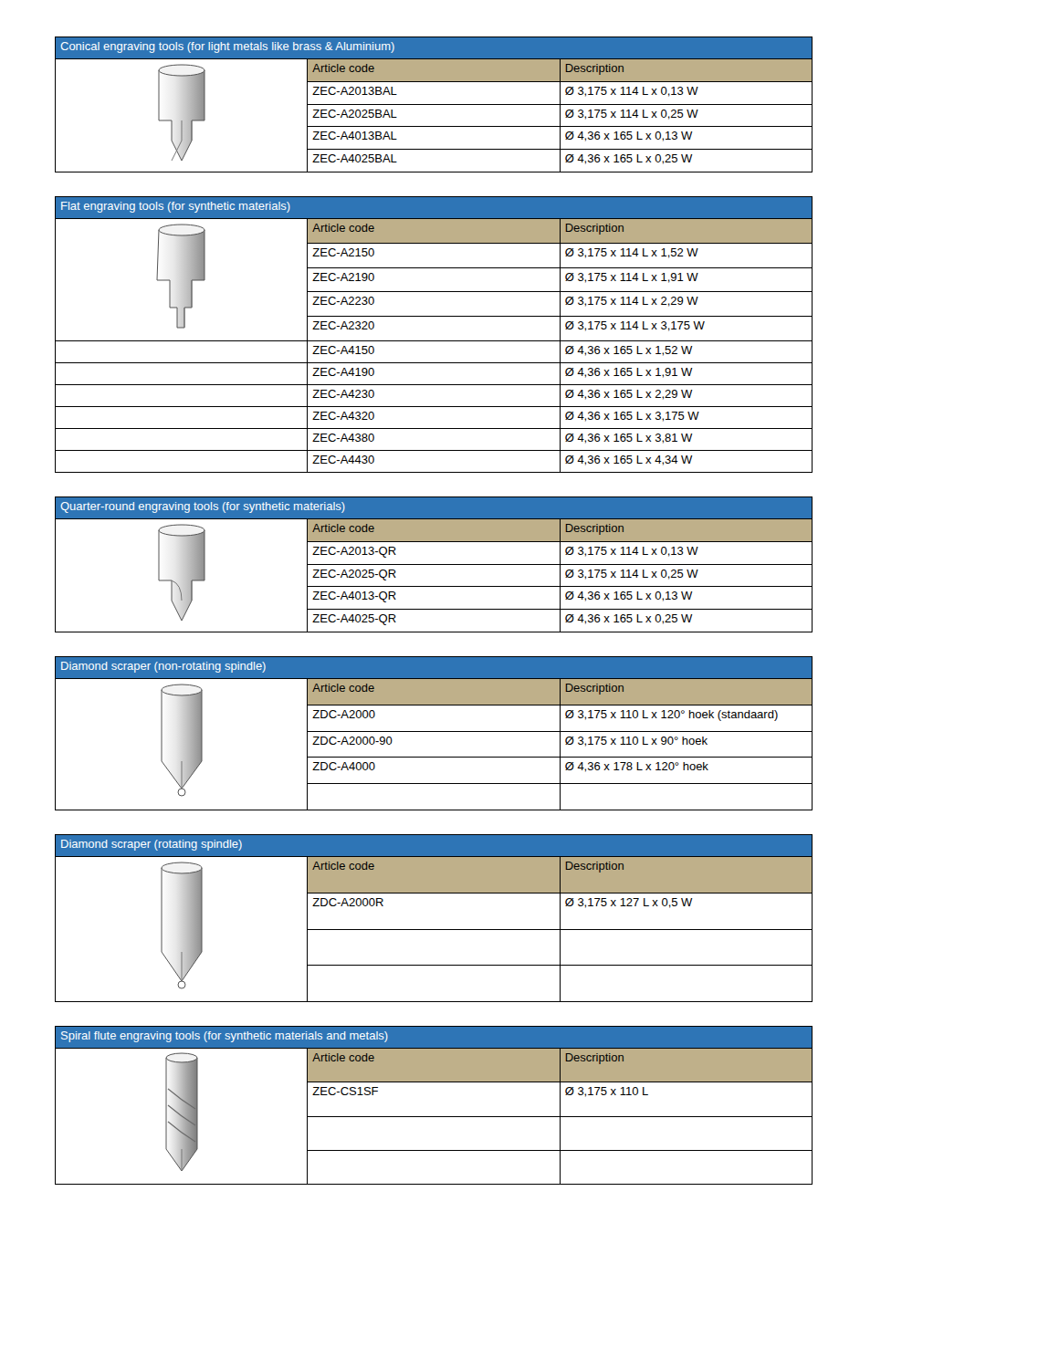| Conical engraving tools (for light metals like brass & Aluminium) |
| | Article code | Description |
| ZEC-A2013BAL | Ø 3,175 x 114 L x 0,13 W |
| ZEC-A2025BAL | Ø 3,175 x 114 L x 0,25 W |
| ZEC-A4013BAL | Ø 4,36 x 165 L x 0,13 W |
| ZEC-A4025BAL | Ø 4,36 x 165 L x 0,25 W |
| Flat engraving tools (for synthetic materials) |
| | Article code | Description |
| ZEC-A2150 | Ø 3,175 x 114 L x 1,52 W |
| ZEC-A2190 | Ø 3,175 x 114 L x 1,91 W |
| ZEC-A2230 | Ø 3,175 x 114 L x 2,29 W |
| ZEC-A2320 | Ø 3,175 x 114 L x 3,175 W |
| | ZEC-A4150 | Ø 4,36 x 165 L x 1,52 W |
| | ZEC-A4190 | Ø 4,36 x 165 L x 1,91 W |
| | ZEC-A4230 | Ø 4,36 x 165 L x 2,29 W |
| | ZEC-A4320 | Ø 4,36 x 165 L x 3,175 W |
| | ZEC-A4380 | Ø 4,36 x 165 L x 3,81 W |
| | ZEC-A4430 | Ø 4,36 x 165 L x 4,34 W |
| Quarter-round engraving tools (for synthetic materials) |
| | Article code | Description |
| ZEC-A2013-QR | Ø 3,175 x 114 L x 0,13 W |
| ZEC-A2025-QR | Ø 3,175 x 114 L x 0,25 W |
| ZEC-A4013-QR | Ø 4,36 x 165 L x 0,13 W |
| ZEC-A4025-QR | Ø 4,36 x 165 L x 0,25 W |
| Diamond scraper (non-rotating spindle) |
| | Article code | Description |
| ZDC-A2000 | Ø 3,175 x 110 L x 120° hoek (standaard) |
| ZDC-A2000-90 | Ø 3,175 x 110 L x 90° hoek |
| ZDC-A4000 | Ø 4,36 x 178 L x 120° hoek |
| Diamond scraper (rotating spindle) |
| | Article code | Description |
| ZDC-A2000R | Ø 3,175 x 127 L x 0,5 W |
| Spiral flute engraving tools (for synthetic materials and metals) |
| | Article code | Description |
| ZEC-CS1SF | Ø 3,175 x 110 L |